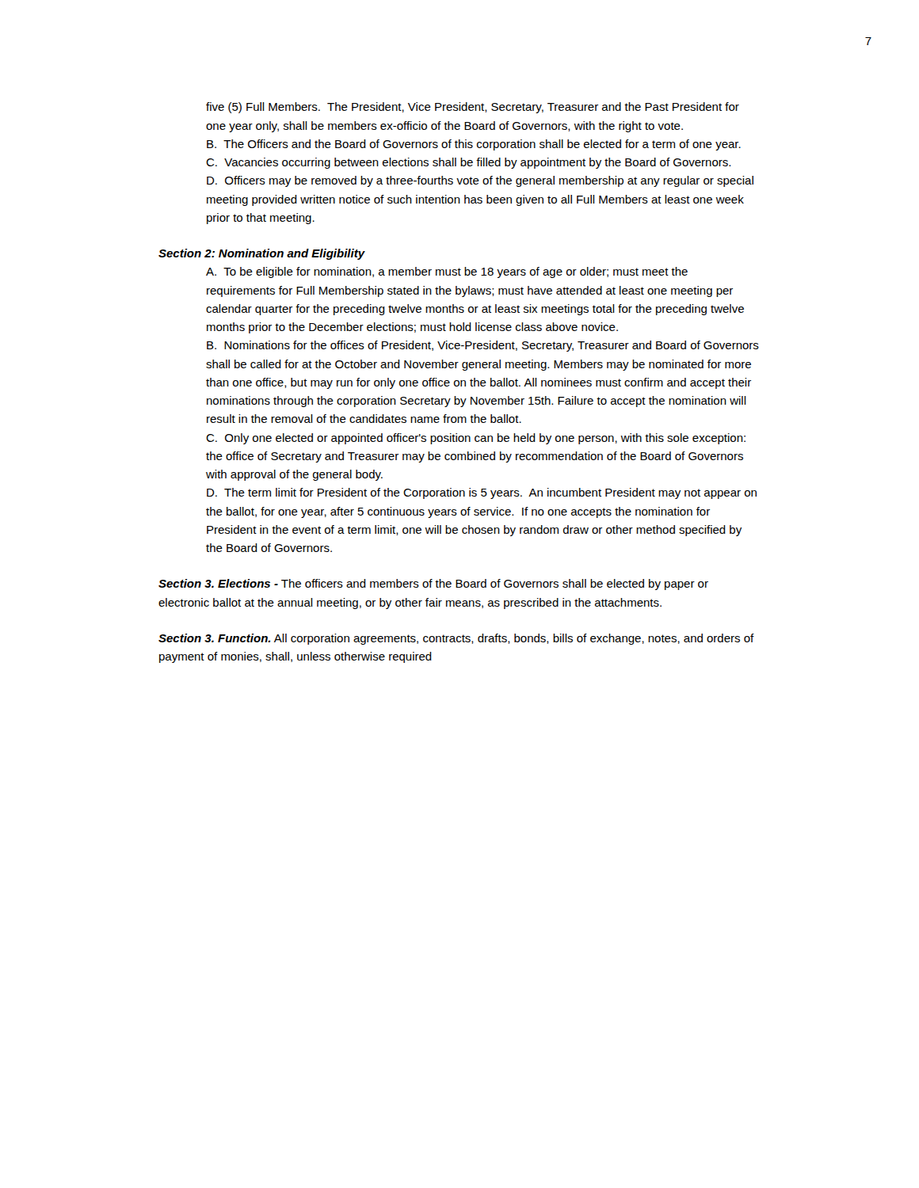7
five (5) Full Members. The President, Vice President, Secretary, Treasurer and the Past President for one year only, shall be members ex-officio of the Board of Governors, with the right to vote.
B. The Officers and the Board of Governors of this corporation shall be elected for a term of one year.
C. Vacancies occurring between elections shall be filled by appointment by the Board of Governors.
D. Officers may be removed by a three-fourths vote of the general membership at any regular or special meeting provided written notice of such intention has been given to all Full Members at least one week prior to that meeting.
Section 2: Nomination and Eligibility
A. To be eligible for nomination, a member must be 18 years of age or older; must meet the requirements for Full Membership stated in the bylaws; must have attended at least one meeting per calendar quarter for the preceding twelve months or at least six meetings total for the preceding twelve months prior to the December elections; must hold license class above novice.
B. Nominations for the offices of President, Vice-President, Secretary, Treasurer and Board of Governors shall be called for at the October and November general meeting. Members may be nominated for more than one office, but may run for only one office on the ballot. All nominees must confirm and accept their nominations through the corporation Secretary by November 15th. Failure to accept the nomination will result in the removal of the candidates name from the ballot.
C. Only one elected or appointed officer's position can be held by one person, with this sole exception: the office of Secretary and Treasurer may be combined by recommendation of the Board of Governors with approval of the general body.
D. The term limit for President of the Corporation is 5 years. An incumbent President may not appear on the ballot, for one year, after 5 continuous years of service. If no one accepts the nomination for President in the event of a term limit, one will be chosen by random draw or other method specified by the Board of Governors.
Section 3. Elections - The officers and members of the Board of Governors shall be elected by paper or electronic ballot at the annual meeting, or by other fair means, as prescribed in the attachments.
Section 3. Function. All corporation agreements, contracts, drafts, bonds, bills of exchange, notes, and orders of payment of monies, shall, unless otherwise required